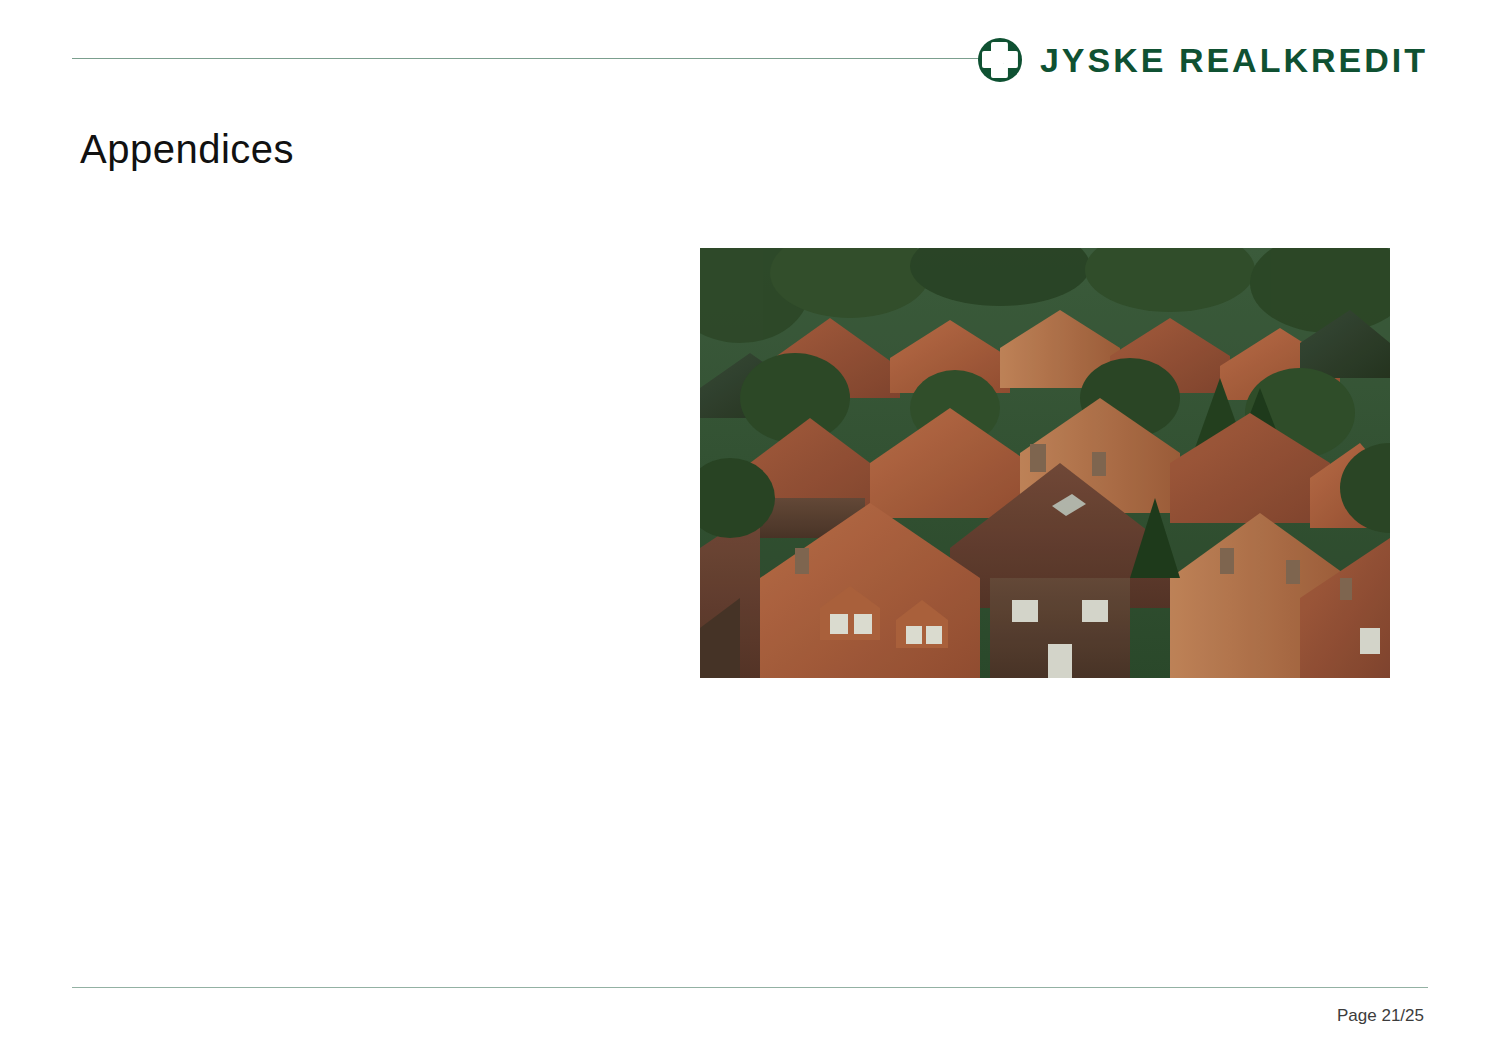JYSKE REALKREDIT
Appendices
Page 21/25